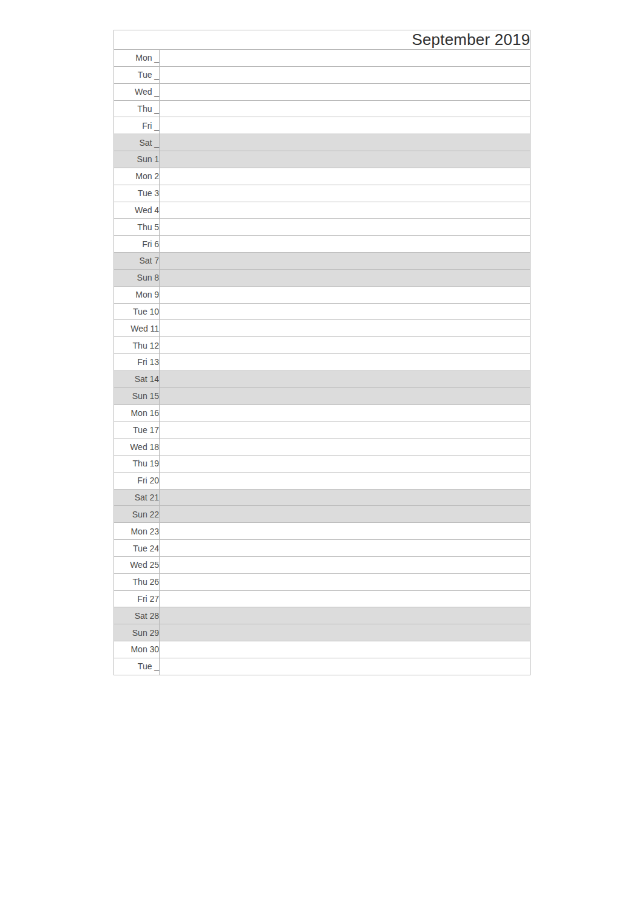| September 2019 |
| Mon _ | |
| Tue _ | |
| Wed _ | |
| Thu _ | |
| Fri _ | |
| Sat _ | |
| Sun 1 | |
| Mon 2 | |
| Tue 3 | |
| Wed 4 | |
| Thu 5 | |
| Fri 6 | |
| Sat 7 | |
| Sun 8 | |
| Mon 9 | |
| Tue 10 | |
| Wed 11 | |
| Thu 12 | |
| Fri 13 | |
| Sat 14 | |
| Sun 15 | |
| Mon 16 | |
| Tue 17 | |
| Wed 18 | |
| Thu 19 | |
| Fri 20 | |
| Sat 21 | |
| Sun 22 | |
| Mon 23 | |
| Tue 24 | |
| Wed 25 | |
| Thu 26 | |
| Fri 27 | |
| Sat 28 | |
| Sun 29 | |
| Mon 30 | |
| Tue _ | |